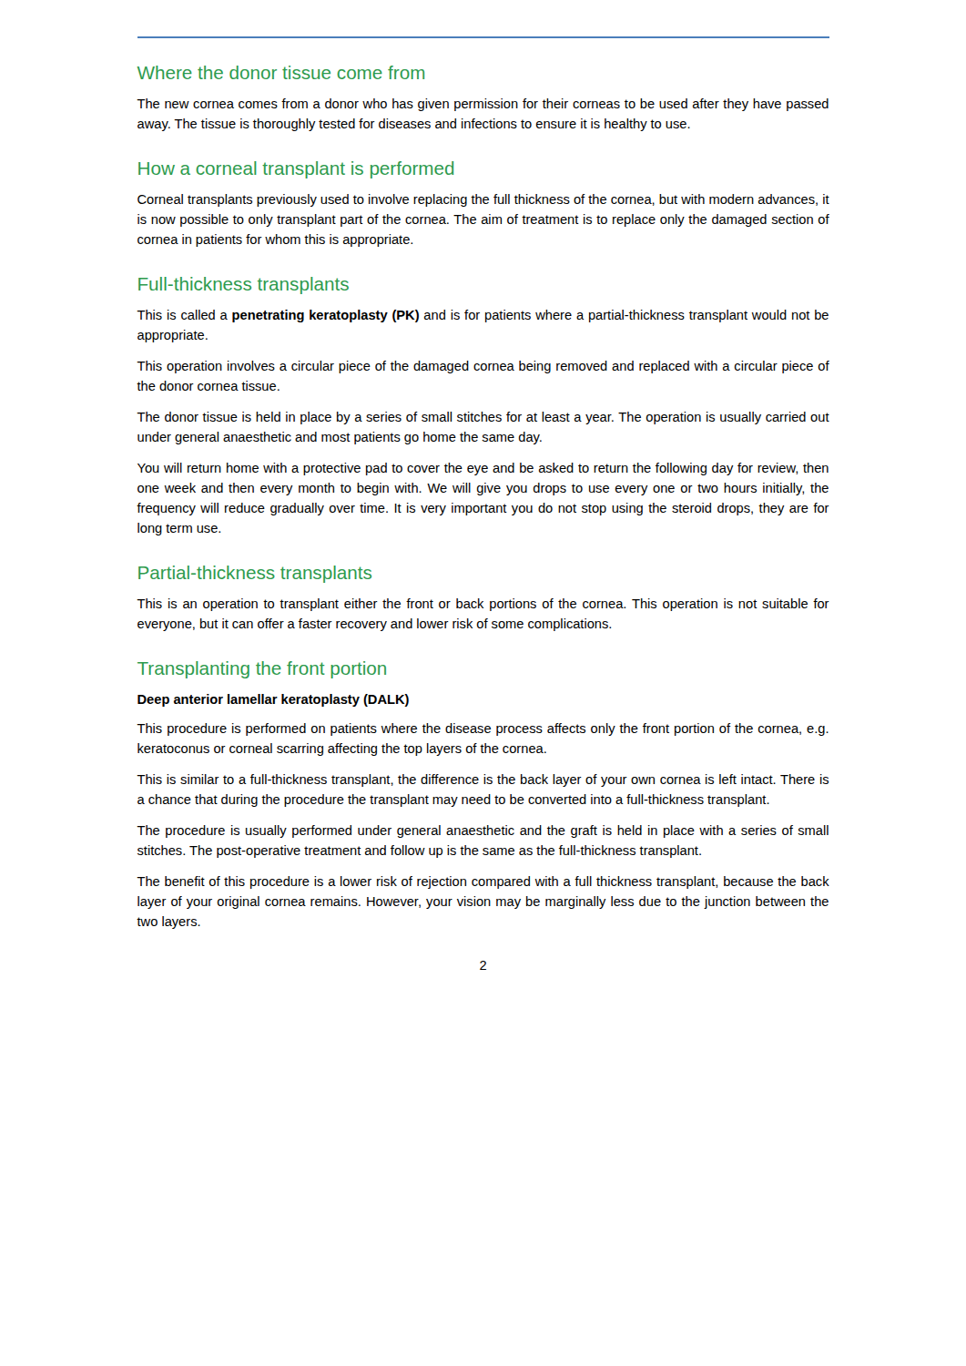Where the donor tissue come from
The new cornea comes from a donor who has given permission for their corneas to be used after they have passed away. The tissue is thoroughly tested for diseases and infections to ensure it is healthy to use.
How a corneal transplant is performed
Corneal transplants previously used to involve replacing the full thickness of the cornea, but with modern advances, it is now possible to only transplant part of the cornea. The aim of treatment is to replace only the damaged section of cornea in patients for whom this is appropriate.
Full-thickness transplants
This is called a penetrating keratoplasty (PK) and is for patients where a partial-thickness transplant would not be appropriate.
This operation involves a circular piece of the damaged cornea being removed and replaced with a circular piece of the donor cornea tissue.
The donor tissue is held in place by a series of small stitches for at least a year. The operation is usually carried out under general anaesthetic and most patients go home the same day.
You will return home with a protective pad to cover the eye and be asked to return the following day for review, then one week and then every month to begin with. We will give you drops to use every one or two hours initially, the frequency will reduce gradually over time. It is very important you do not stop using the steroid drops, they are for long term use.
Partial-thickness transplants
This is an operation to transplant either the front or back portions of the cornea. This operation is not suitable for everyone, but it can offer a faster recovery and lower risk of some complications.
Transplanting the front portion
Deep anterior lamellar keratoplasty (DALK)
This procedure is performed on patients where the disease process affects only the front portion of the cornea, e.g. keratoconus or corneal scarring affecting the top layers of the cornea.
This is similar to a full-thickness transplant, the difference is the back layer of your own cornea is left intact. There is a chance that during the procedure the transplant may need to be converted into a full-thickness transplant.
The procedure is usually performed under general anaesthetic and the graft is held in place with a series of small stitches. The post-operative treatment and follow up is the same as the full-thickness transplant.
The benefit of this procedure is a lower risk of rejection compared with a full thickness transplant, because the back layer of your original cornea remains. However, your vision may be marginally less due to the junction between the two layers.
2